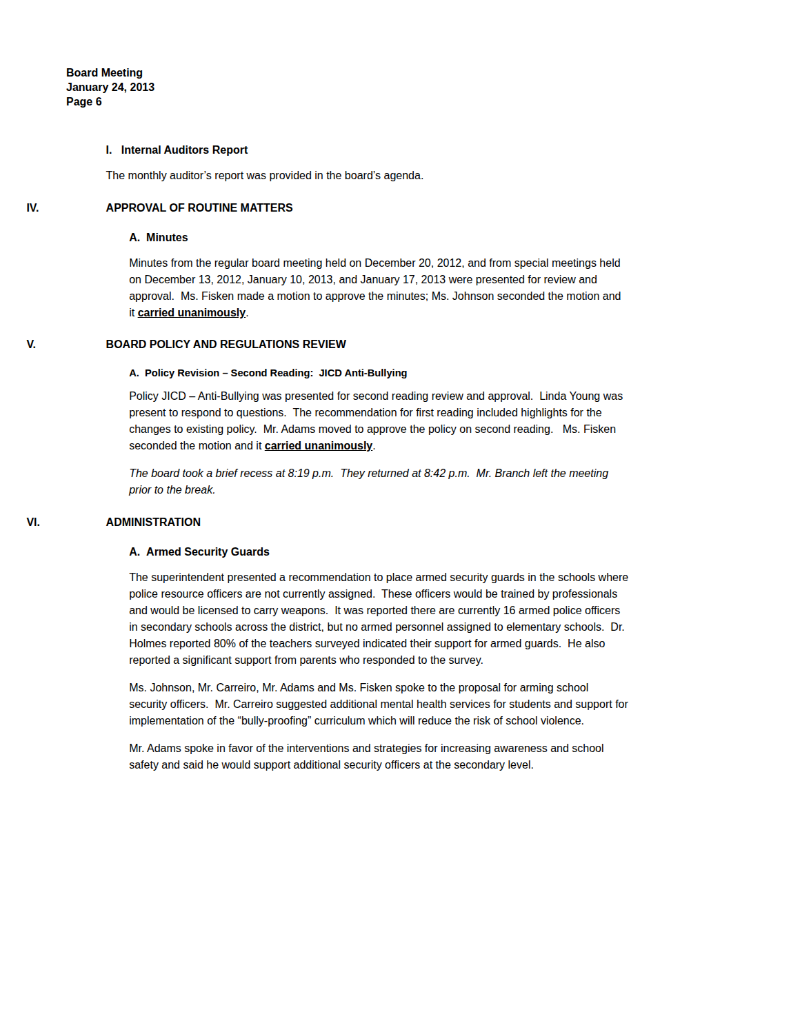Board Meeting
January 24, 2013
Page 6
I. Internal Auditors Report
The monthly auditor’s report was provided in the board’s agenda.
IV. APPROVAL OF ROUTINE MATTERS
A. Minutes
Minutes from the regular board meeting held on December 20, 2012, and from special meetings held on December 13, 2012, January 10, 2013, and January 17, 2013 were presented for review and approval. Ms. Fisken made a motion to approve the minutes; Ms. Johnson seconded the motion and it carried unanimously.
V. BOARD POLICY AND REGULATIONS REVIEW
A. Policy Revision – Second Reading: JICD Anti-Bullying
Policy JICD – Anti-Bullying was presented for second reading review and approval. Linda Young was present to respond to questions. The recommendation for first reading included highlights for the changes to existing policy. Mr. Adams moved to approve the policy on second reading. Ms. Fisken seconded the motion and it carried unanimously.
The board took a brief recess at 8:19 p.m. They returned at 8:42 p.m. Mr. Branch left the meeting prior to the break.
VI. ADMINISTRATION
A. Armed Security Guards
The superintendent presented a recommendation to place armed security guards in the schools where police resource officers are not currently assigned. These officers would be trained by professionals and would be licensed to carry weapons. It was reported there are currently 16 armed police officers in secondary schools across the district, but no armed personnel assigned to elementary schools. Dr. Holmes reported 80% of the teachers surveyed indicated their support for armed guards. He also reported a significant support from parents who responded to the survey.
Ms. Johnson, Mr. Carreiro, Mr. Adams and Ms. Fisken spoke to the proposal for arming school security officers. Mr. Carreiro suggested additional mental health services for students and support for implementation of the “bully-proofing” curriculum which will reduce the risk of school violence.
Mr. Adams spoke in favor of the interventions and strategies for increasing awareness and school safety and said he would support additional security officers at the secondary level.